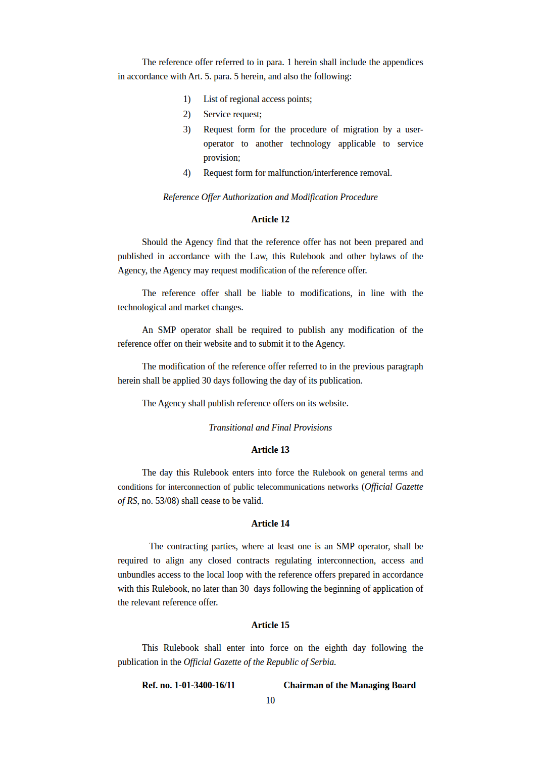The reference offer referred to in para. 1 herein shall include the appendices in accordance with Art. 5. para. 5 herein, and also the following:
1) List of regional access points;
2) Service request;
3) Request form for the procedure of migration by a user-operator to another technology applicable to service provision;
4) Request form for malfunction/interference removal.
Reference Offer Authorization and Modification Procedure
Article 12
Should the Agency find that the reference offer has not been prepared and published in accordance with the Law, this Rulebook and other bylaws of the Agency, the Agency may request modification of the reference offer.
The reference offer shall be liable to modifications, in line with the technological and market changes.
An SMP operator shall be required to publish any modification of the reference offer on their website and to submit it to the Agency.
The modification of the reference offer referred to in the previous paragraph herein shall be applied 30 days following the day of its publication.
The Agency shall publish reference offers on its website.
Transitional and Final Provisions
Article 13
The day this Rulebook enters into force the Rulebook on general terms and conditions for interconnection of public telecommunications networks (Official Gazette of RS, no. 53/08) shall cease to be valid.
Article 14
The contracting parties, where at least one is an SMP operator, shall be required to align any closed contracts regulating interconnection, access and unbundles access to the local loop with the reference offers prepared in accordance with this Rulebook, no later than 30 days following the beginning of application of the relevant reference offer.
Article 15
This Rulebook shall enter into force on the eighth day following the publication in the Official Gazette of the Republic of Serbia.
Ref. no. 1-01-3400-16/11
Chairman of the Managing Board
10